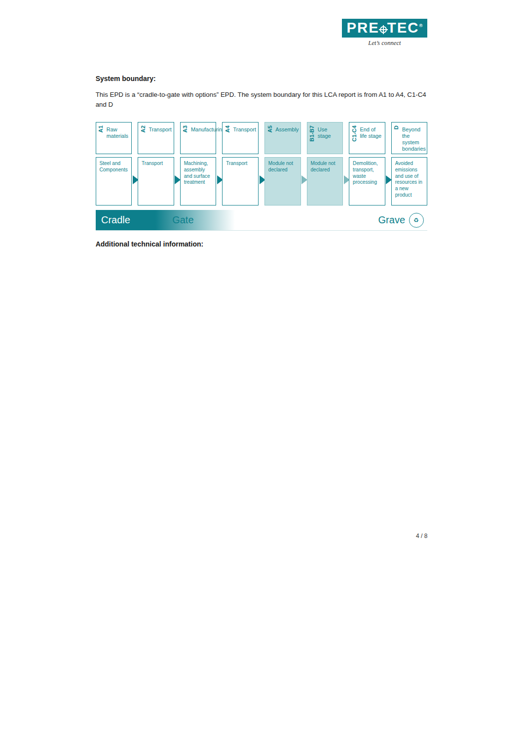PRE TEC®
Let’s connect
System boundary:
This EPD is a “cradle-to-gate with options” EPD. The system boundary for this LCA report is from A1 to A4, C1-C4 and D
A1 Raw materials
A2 Transport
A3 Manufacturing
A4 Transport
A5 Assembly
B1-B7 Use stage
C1-C4 End of life stage
DBeyond the system bondaries
Steel and Components
Transport
Machining, assembly and surface treatment
Transport
Module not declared
Module not declared
Demolition, transport, waste processing
Avoided emissions and use of resources in a new product
Cradle
Gate
Grave
♻
Additional technical information:
4 / 8